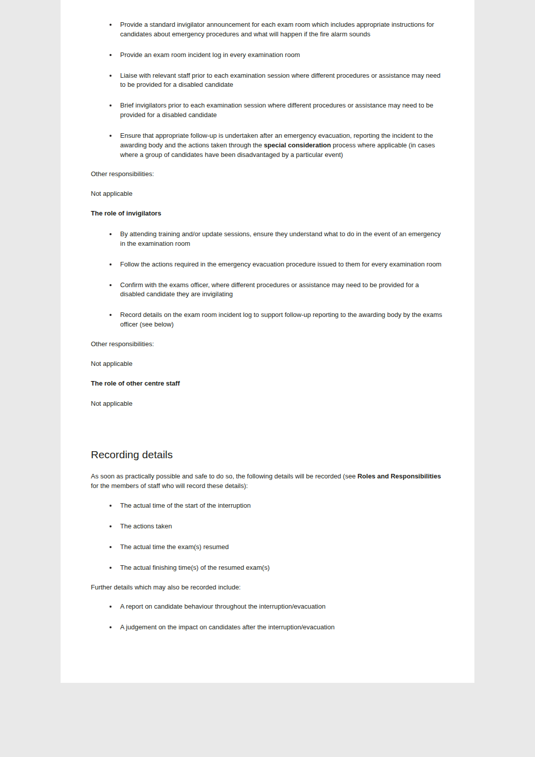Provide a standard invigilator announcement for each exam room which includes appropriate instructions for candidates about emergency procedures and what will happen if the fire alarm sounds
Provide an exam room incident log in every examination room
Liaise with relevant staff prior to each examination session where different procedures or assistance may need to be provided for a disabled candidate
Brief invigilators prior to each examination session where different procedures or assistance may need to be provided for a disabled candidate
Ensure that appropriate follow-up is undertaken after an emergency evacuation, reporting the incident to the awarding body and the actions taken through the special consideration process where applicable (in cases where a group of candidates have been disadvantaged by a particular event)
Other responsibilities:
Not applicable
The role of invigilators
By attending training and/or update sessions, ensure they understand what to do in the event of an emergency in the examination room
Follow the actions required in the emergency evacuation procedure issued to them for every examination room
Confirm with the exams officer, where different procedures or assistance may need to be provided for a disabled candidate they are invigilating
Record details on the exam room incident log to support follow-up reporting to the awarding body by the exams officer (see below)
Other responsibilities:
Not applicable
The role of other centre staff
Not applicable
Recording details
As soon as practically possible and safe to do so, the following details will be recorded (see Roles and Responsibilities for the members of staff who will record these details):
The actual time of the start of the interruption
The actions taken
The actual time the exam(s) resumed
The actual finishing time(s) of the resumed exam(s)
Further details which may also be recorded include:
A report on candidate behaviour throughout the interruption/evacuation
A judgement on the impact on candidates after the interruption/evacuation